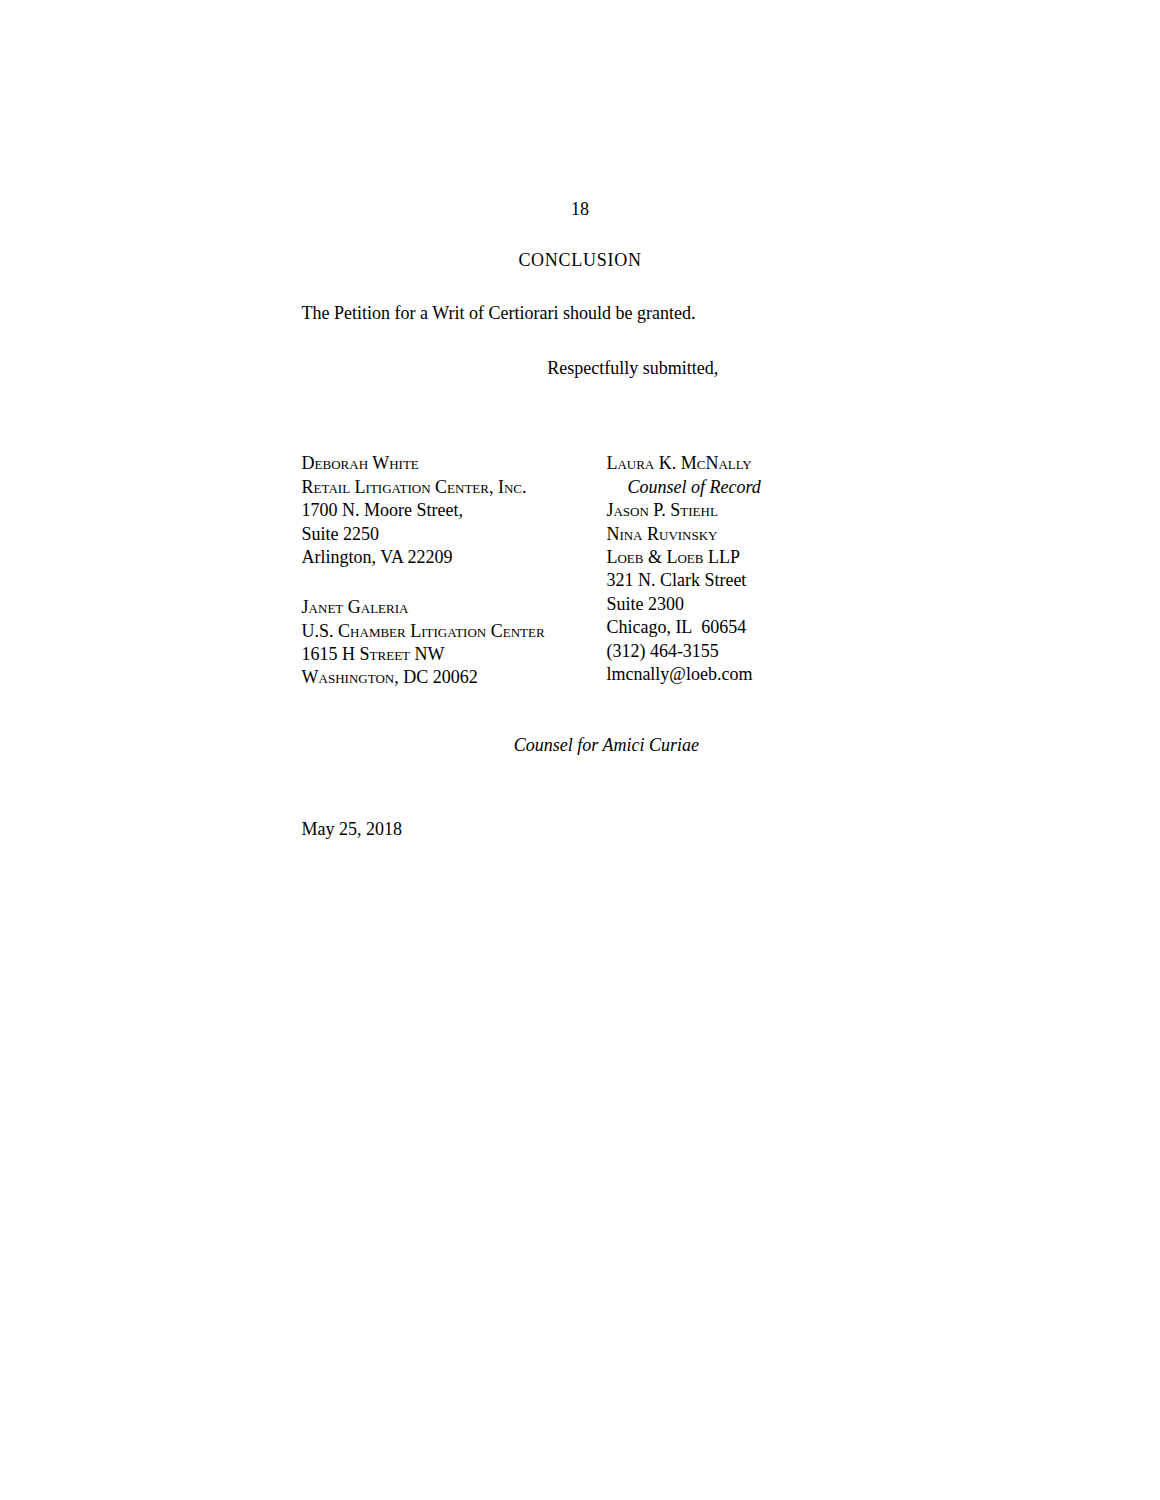18
CONCLUSION
The Petition for a Writ of Certiorari should be granted.
Respectfully submitted,
Deborah White
Retail Litigation Center, Inc.
1700 N. Moore Street,
Suite 2250
Arlington, VA 22209
Janet Galeria
U.S. Chamber Litigation Center
1615 H Street NW
Washington, DC 20062
Laura K. McNally
Counsel of Record
Jason P. Stiehl
Nina Ruvinsky
Loeb & Loeb LLP
321 N. Clark Street
Suite 2300
Chicago, IL 60654
(312) 464-3155
lmcnally@loeb.com
Counsel for Amici Curiae
May 25, 2018